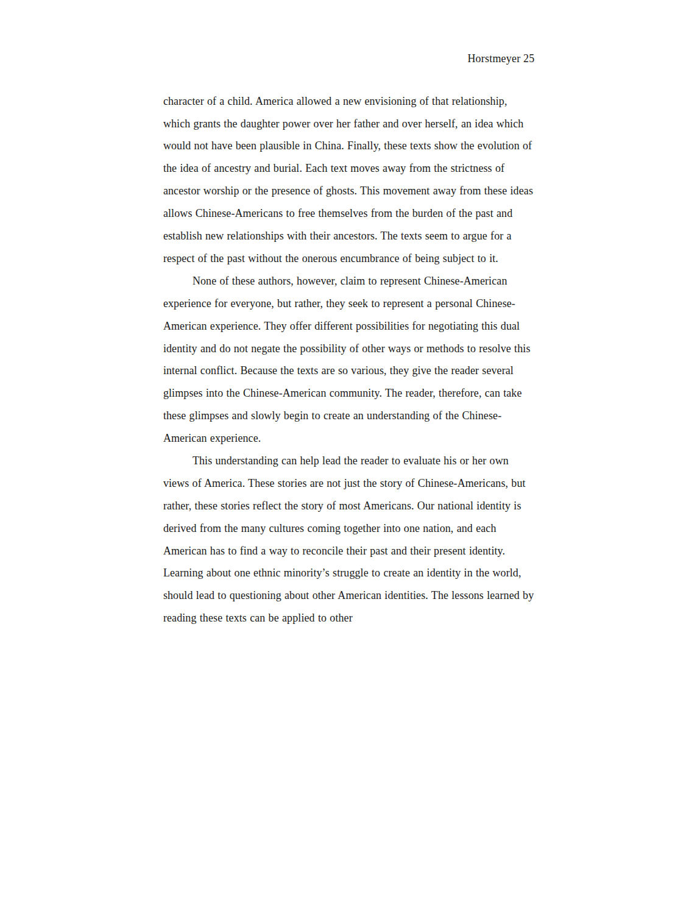Horstmeyer 25
character of a child. America allowed a new envisioning of that relationship, which grants the daughter power over her father and over herself, an idea which would not have been plausible in China. Finally, these texts show the evolution of the idea of ancestry and burial. Each text moves away from the strictness of ancestor worship or the presence of ghosts. This movement away from these ideas allows Chinese-Americans to free themselves from the burden of the past and establish new relationships with their ancestors. The texts seem to argue for a respect of the past without the onerous encumbrance of being subject to it.
None of these authors, however, claim to represent Chinese-American experience for everyone, but rather, they seek to represent a personal Chinese-American experience. They offer different possibilities for negotiating this dual identity and do not negate the possibility of other ways or methods to resolve this internal conflict. Because the texts are so various, they give the reader several glimpses into the Chinese-American community. The reader, therefore, can take these glimpses and slowly begin to create an understanding of the Chinese-American experience.
This understanding can help lead the reader to evaluate his or her own views of America. These stories are not just the story of Chinese-Americans, but rather, these stories reflect the story of most Americans. Our national identity is derived from the many cultures coming together into one nation, and each American has to find a way to reconcile their past and their present identity. Learning about one ethnic minority’s struggle to create an identity in the world, should lead to questioning about other American identities. The lessons learned by reading these texts can be applied to other